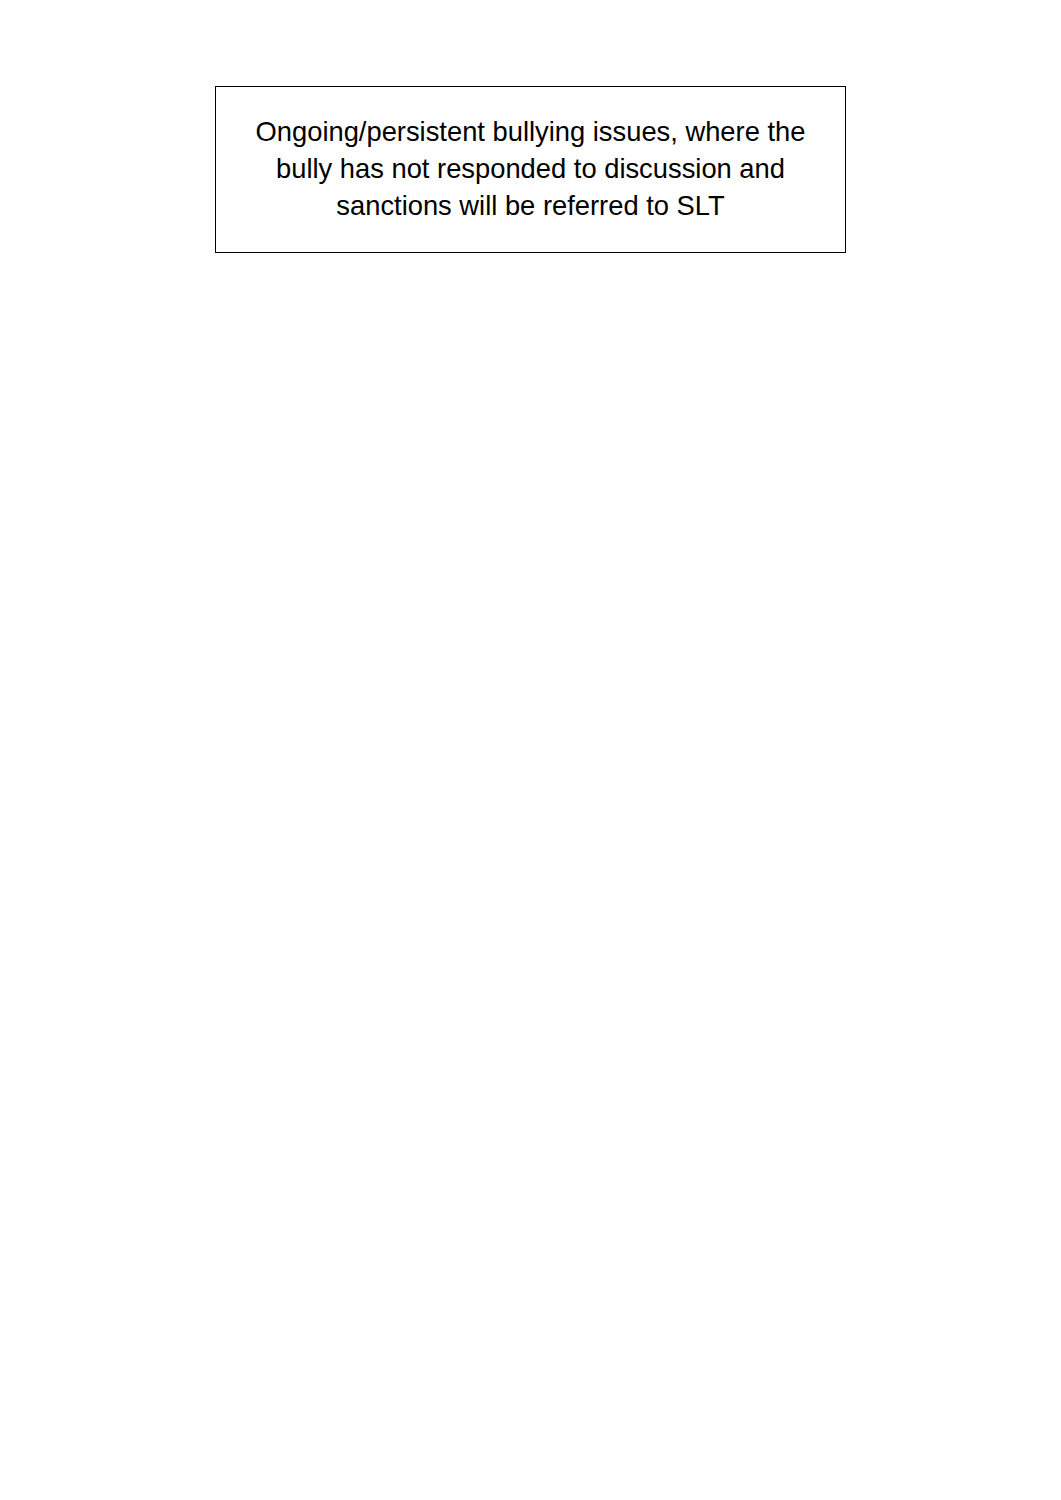Ongoing/persistent bullying issues, where the bully has not responded to discussion and sanctions will be referred to SLT